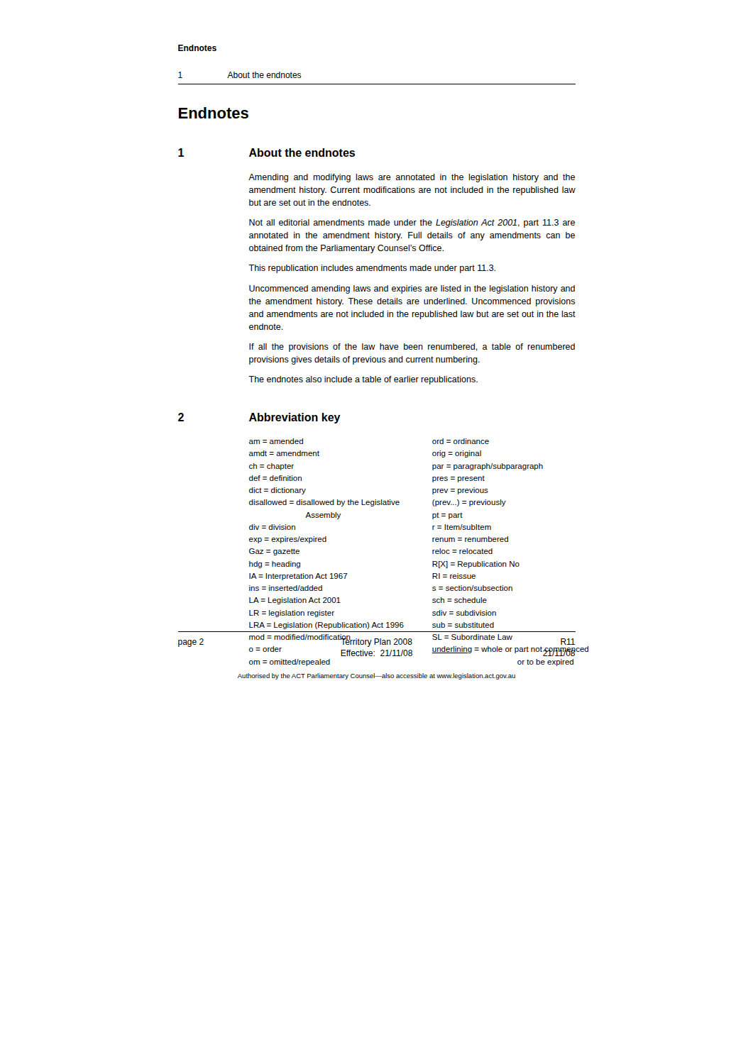Endnotes
1
About the endnotes
Endnotes
1
About the endnotes
Amending and modifying laws are annotated in the legislation history and the amendment history. Current modifications are not included in the republished law but are set out in the endnotes.
Not all editorial amendments made under the Legislation Act 2001, part 11.3 are annotated in the amendment history. Full details of any amendments can be obtained from the Parliamentary Counsel’s Office.
This republication includes amendments made under part 11.3.
Uncommenced amending laws and expiries are listed in the legislation history and the amendment history. These details are underlined. Uncommenced provisions and amendments are not included in the republished law but are set out in the last endnote.
If all the provisions of the law have been renumbered, a table of renumbered provisions gives details of previous and current numbering.
The endnotes also include a table of earlier republications.
2
Abbreviation key
am = amended
amdt = amendment
ch = chapter
def = definition
dict = dictionary
disallowed = disallowed by the Legislative
Assembly
div = division
exp = expires/expired
Gaz = gazette
hdg = heading
IA = Interpretation Act 1967
ins = inserted/added
LA = Legislation Act 2001
LR = legislation register
LRA = Legislation (Republication) Act 1996
mod = modified/modification
o = order
om = omitted/repealed
ord = ordinance
orig = original
par = paragraph/subparagraph
pres = present
prev = previous
(prev...) = previously
pt = part
r = Item/subItem
renum = renumbered
reloc = relocated
R[X] = Republication No
RI = reissue
s = section/subsection
sch = schedule
sdiv = subdivision
sub = substituted
SL = Subordinate Law
underlining = whole or part not commenced
or to be expired
page 2
Territory Plan 2008
Effective: 21/11/08
R11
21/11/08
Authorised by the ACT Parliamentary Counsel—also accessible at www.legislation.act.gov.au